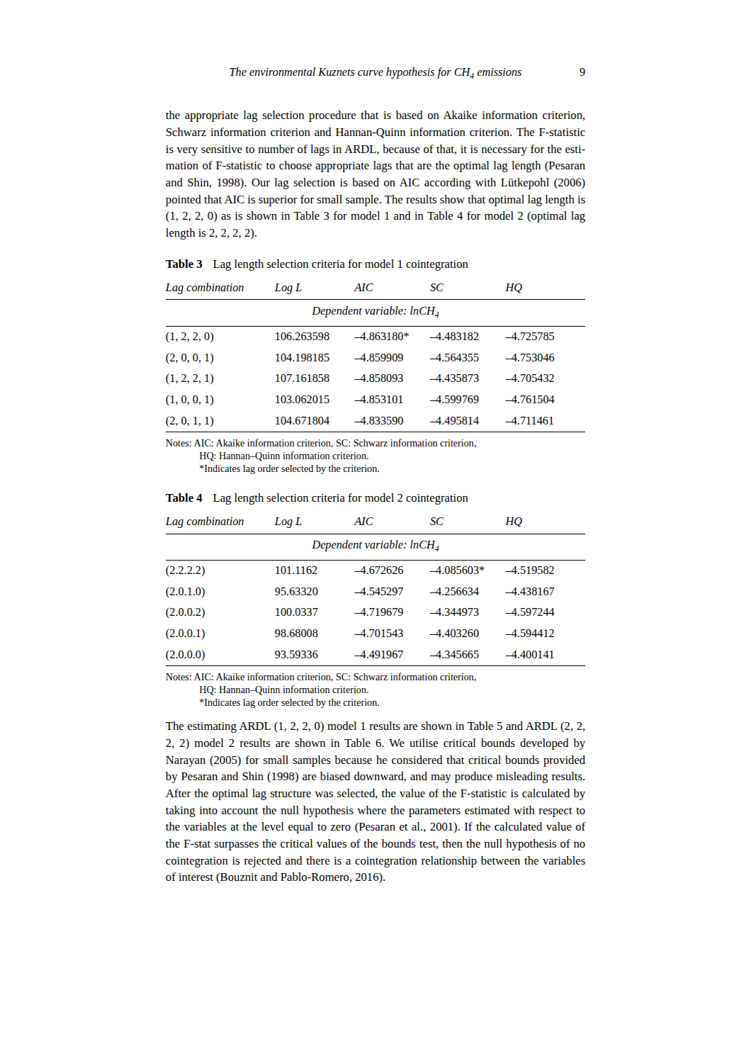The environmental Kuznets curve hypothesis for CH4 emissions 9
the appropriate lag selection procedure that is based on Akaike information criterion, Schwarz information criterion and Hannan-Quinn information criterion. The F-statistic is very sensitive to number of lags in ARDL, because of that, it is necessary for the estimation of F-statistic to choose appropriate lags that are the optimal lag length (Pesaran and Shin, 1998). Our lag selection is based on AIC according with Lütkepohl (2006) pointed that AIC is superior for small sample. The results show that optimal lag length is (1, 2, 2, 0) as is shown in Table 3 for model 1 and in Table 4 for model 2 (optimal lag length is 2, 2, 2, 2).
Table 3 Lag length selection criteria for model 1 cointegration
| Dependent variable: lnCH 4 |
| Lag combination | Log L | AIC | SC | HQ |
| (1, 2, 2, 0) | 106.263598 | –4.863180* | –4.483182 | –4.725785 |
| (2, 0, 0, 1) | 104.198185 | –4.859909 | –4.564355 | –4.753046 |
| (1, 2, 2, 1) | 107.161858 | –4.858093 | –4.435873 | –4.705432 |
| (1, 0, 0, 1) | 103.062015 | –4.853101 | –4.599769 | –4.761504 |
| (2, 0, 1, 1) | 104.671804 | –4.833590 | –4.495814 | –4.711461 |
Notes: AIC: Akaike information criterion, SC: Schwarz information criterion, HQ: Hannan–Quinn information criterion. *Indicates lag order selected by the criterion.
Table 4 Lag length selection criteria for model 2 cointegration
| Dependent variable: lnCH 4 |
| Lag combination | Log L | AIC | SC | HQ |
| (2.2.2.2) | 101.1162 | –4.672626 | –4.085603* | –4.519582 |
| (2.0.1.0) | 95.63320 | –4.545297 | –4.256634 | –4.438167 |
| (2.0.0.2) | 100.0337 | –4.719679 | –4.344973 | –4.597244 |
| (2.0.0.1) | 98.68008 | –4.701543 | –4.403260 | –4.594412 |
| (2.0.0.0) | 93.59336 | –4.491967 | –4.345665 | –4.400141 |
Notes: AIC: Akaike information criterion, SC: Schwarz information criterion, HQ: Hannan–Quinn information criterion. *Indicates lag order selected by the criterion.
The estimating ARDL (1, 2, 2, 0) model 1 results are shown in Table 5 and ARDL (2, 2, 2, 2) model 2 results are shown in Table 6. We utilise critical bounds developed by Narayan (2005) for small samples because he considered that critical bounds provided by Pesaran and Shin (1998) are biased downward, and may produce misleading results. After the optimal lag structure was selected, the value of the F-statistic is calculated by taking into account the null hypothesis where the parameters estimated with respect to the variables at the level equal to zero (Pesaran et al., 2001). If the calculated value of the F-stat surpasses the critical values of the bounds test, then the null hypothesis of no cointegration is rejected and there is a cointegration relationship between the variables of interest (Bouznit and Pablo-Romero, 2016).